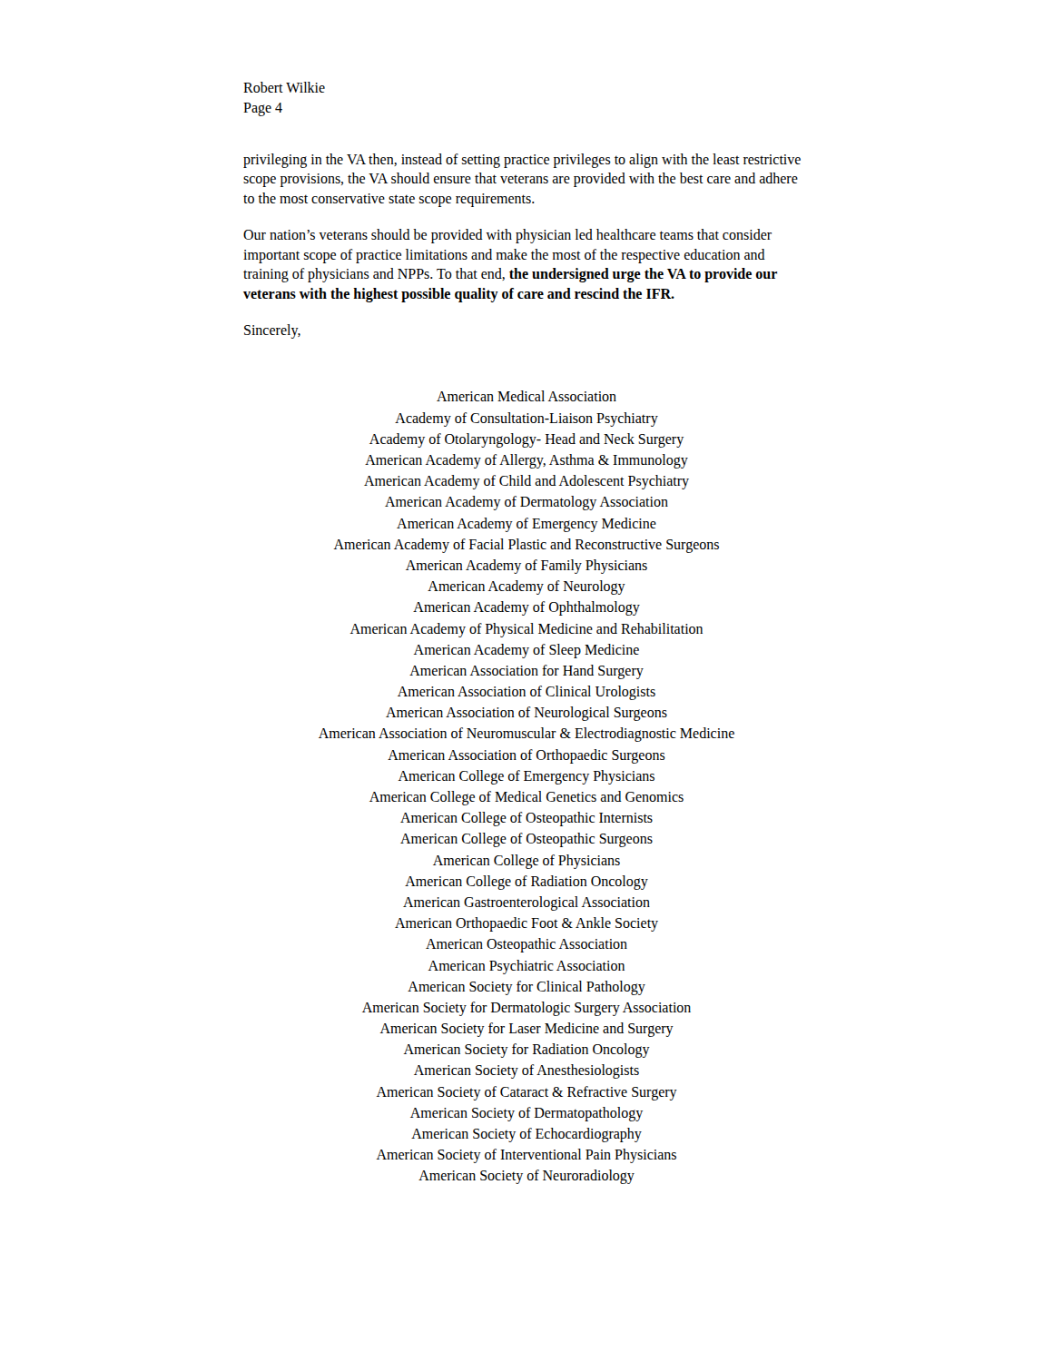Robert Wilkie
Page 4
privileging in the VA then, instead of setting practice privileges to align with the least restrictive scope provisions, the VA should ensure that veterans are provided with the best care and adhere to the most conservative state scope requirements.
Our nation’s veterans should be provided with physician led healthcare teams that consider important scope of practice limitations and make the most of the respective education and training of physicians and NPPs. To that end, the undersigned urge the VA to provide our veterans with the highest possible quality of care and rescind the IFR.
Sincerely,
American Medical Association
Academy of Consultation-Liaison Psychiatry
Academy of Otolaryngology- Head and Neck Surgery
American Academy of Allergy, Asthma & Immunology
American Academy of Child and Adolescent Psychiatry
American Academy of Dermatology Association
American Academy of Emergency Medicine
American Academy of Facial Plastic and Reconstructive Surgeons
American Academy of Family Physicians
American Academy of Neurology
American Academy of Ophthalmology
American Academy of Physical Medicine and Rehabilitation
American Academy of Sleep Medicine
American Association for Hand Surgery
American Association of Clinical Urologists
American Association of Neurological Surgeons
American Association of Neuromuscular & Electrodiagnostic Medicine
American Association of Orthopaedic Surgeons
American College of Emergency Physicians
American College of Medical Genetics and Genomics
American College of Osteopathic Internists
American College of Osteopathic Surgeons
American College of Physicians
American College of Radiation Oncology
American Gastroenterological Association
American Orthopaedic Foot & Ankle Society
American Osteopathic Association
American Psychiatric Association
American Society for Clinical Pathology
American Society for Dermatologic Surgery Association
American Society for Laser Medicine and Surgery
American Society for Radiation Oncology
American Society of Anesthesiologists
American Society of Cataract & Refractive Surgery
American Society of Dermatopathology
American Society of Echocardiography
American Society of Interventional Pain Physicians
American Society of Neuroradiology